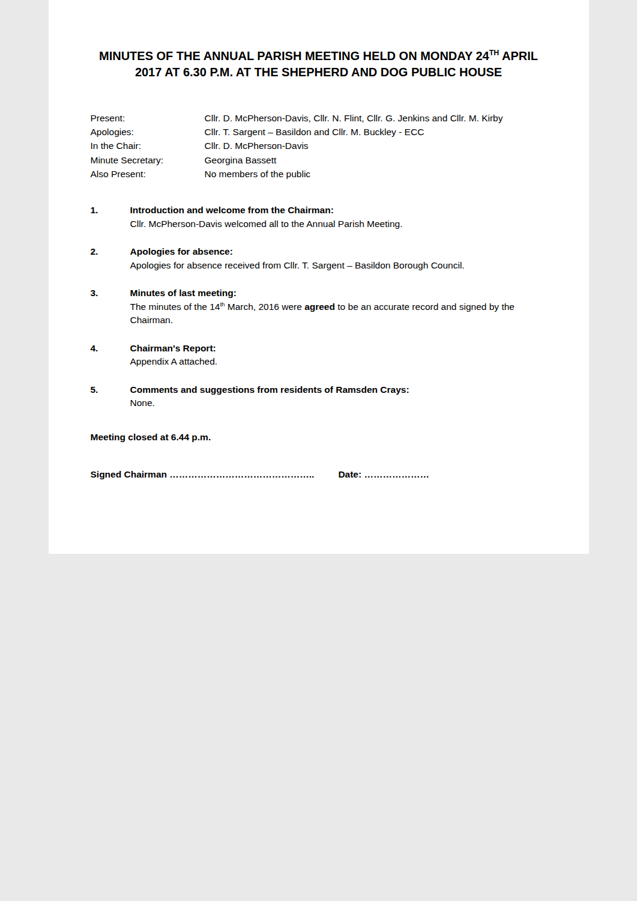MINUTES OF THE ANNUAL PARISH MEETING HELD ON MONDAY 24TH APRIL 2017 AT 6.30 P.M. AT THE SHEPHERD AND DOG PUBLIC HOUSE
| Present: | Cllr. D. McPherson-Davis, Cllr. N. Flint, Cllr. G. Jenkins and Cllr. M. Kirby |
| Apologies: | Cllr. T. Sargent – Basildon and Cllr. M. Buckley - ECC |
| In the Chair: | Cllr. D. McPherson-Davis |
| Minute Secretary: | Georgina Bassett |
| Also Present: | No members of the public |
1. Introduction and welcome from the Chairman: Cllr. McPherson-Davis welcomed all to the Annual Parish Meeting.
2. Apologies for absence: Apologies for absence received from Cllr. T. Sargent – Basildon Borough Council.
3. Minutes of last meeting: The minutes of the 14th March, 2016 were agreed to be an accurate record and signed by the Chairman.
4. Chairman's Report: Appendix A attached.
5. Comments and suggestions from residents of Ramsden Crays: None.
Meeting closed at 6.44 p.m.
Signed Chairman ……………………………………….. Date: …………………